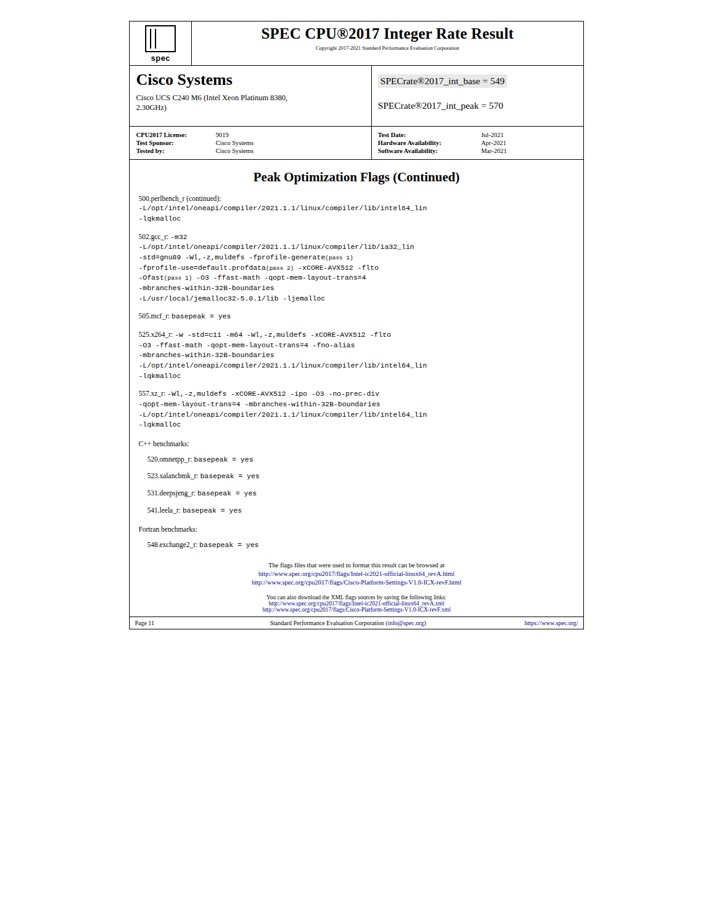spec
SPEC CPU®2017 Integer Rate Result
Copyright 2017-2021 Standard Performance Evaluation Corporation
Cisco Systems
Cisco UCS C240 M6 (Intel Xeon Platinum 8380,
2.30GHz)
SPECrate®2017_int_base = 549
SPECrate®2017_int_peak = 570
CPU2017 License: 9019
Test Sponsor: Cisco Systems
Tested by: Cisco Systems
Test Date: Jul-2021
Hardware Availability: Apr-2021
Software Availability: Mar-2021
Peak Optimization Flags (Continued)
500.perlbench_r (continued):
-L/opt/intel/oneapi/compiler/2021.1.1/linux/compiler/lib/intel64_lin
-lqkmalloc
502.gcc_r: -m32
-L/opt/intel/oneapi/compiler/2021.1.1/linux/compiler/lib/ia32_lin
-std=gnu89 -Wl,-z,muldefs -fprofile-generate(pass 1)
-fprofile-use=default.profdata(pass 2) -xCORE-AVX512 -flto
-Ofast(pass 1) -O3 -ffast-math -qopt-mem-layout-trans=4
-mbranches-within-32B-boundaries
-L/usr/local/jemalloc32-5.0.1/lib -ljemalloc
505.mcf_r: basepeak = yes
525.x264_r: -w -std=c11 -m64 -Wl,-z,muldefs -xCORE-AVX512 -flto
-O3 -ffast-math -qopt-mem-layout-trans=4 -fno-alias
-mbranches-within-32B-boundaries
-L/opt/intel/oneapi/compiler/2021.1.1/linux/compiler/lib/intel64_lin
-lqkmalloc
557.xz_r: -Wl,-z,muldefs -xCORE-AVX512 -ipo -O3 -no-prec-div
-qopt-mem-layout-trans=4 -mbranches-within-32B-boundaries
-L/opt/intel/oneapi/compiler/2021.1.1/linux/compiler/lib/intel64_lin
-lqkmalloc
C++ benchmarks:
520.omnetpp_r: basepeak = yes
523.xalancbmk_r: basepeak = yes
531.deepsjeng_r: basepeak = yes
541.leela_r: basepeak = yes
Fortran benchmarks:
548.exchange2_r: basepeak = yes
The flags files that were used to format this result can be browsed at
http://www.spec.org/cpu2017/flags/Intel-ic2021-official-linux64_revA.html
http://www.spec.org/cpu2017/flags/Cisco-Platform-Settings-V1.0-ICX-revF.html
You can also download the XML flags sources by saving the following links:
http://www.spec.org/cpu2017/flags/Intel-ic2021-official-linux64_revA.xml
http://www.spec.org/cpu2017/flags/Cisco-Platform-Settings-V1.0-ICX-revF.xml
Page 11
Standard Performance Evaluation Corporation (info@spec.org)
https://www.spec.org/